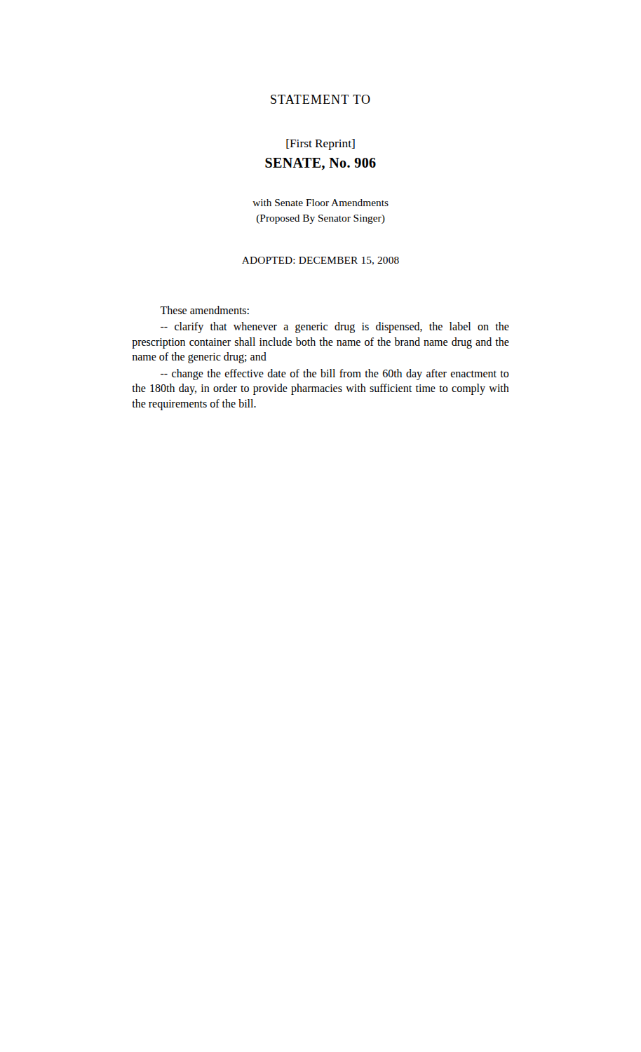STATEMENT TO
[First Reprint]
SENATE, No. 906
with Senate Floor Amendments
(Proposed By Senator Singer)
ADOPTED: DECEMBER 15, 2008
These amendments:
-- clarify that whenever a generic drug is dispensed, the label on the prescription container shall include both the name of the brand name drug and the name of the generic drug; and
-- change the effective date of the bill from the 60th day after enactment to the 180th day, in order to provide pharmacies with sufficient time to comply with the requirements of the bill.